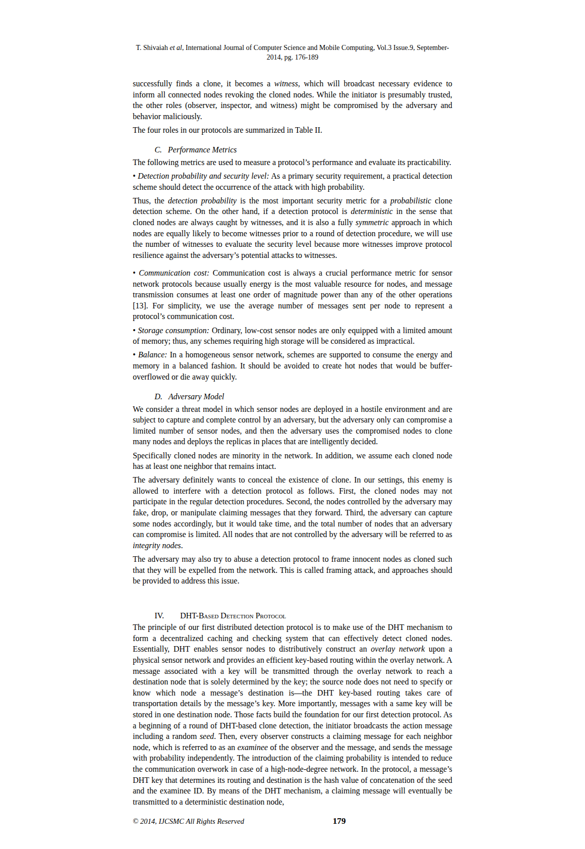T. Shivaiah et al, International Journal of Computer Science and Mobile Computing, Vol.3 Issue.9, September- 2014, pg. 176-189
successfully finds a clone, it becomes a witness, which will broadcast necessary evidence to inform all connected nodes revoking the cloned nodes. While the initiator is presumably trusted, the other roles (observer, inspector, and witness) might be compromised by the adversary and behavior maliciously.
The four roles in our protocols are summarized in Table II.
C. Performance Metrics
The following metrics are used to measure a protocol’s performance and evaluate its practicability.
• Detection probability and security level: As a primary security requirement, a practical detection scheme should detect the occurrence of the attack with high probability.
Thus, the detection probability is the most important security metric for a probabilistic clone detection scheme. On the other hand, if a detection protocol is deterministic in the sense that cloned nodes are always caught by witnesses, and it is also a fully symmetric approach in which nodes are equally likely to become witnesses prior to a round of detection procedure, we will use the number of witnesses to evaluate the security level because more witnesses improve protocol resilience against the adversary’s potential attacks to witnesses.
• Communication cost: Communication cost is always a crucial performance metric for sensor network protocols because usually energy is the most valuable resource for nodes, and message transmission consumes at least one order of magnitude power than any of the other operations [13]. For simplicity, we use the average number of messages sent per node to represent a protocol’s communication cost.
• Storage consumption: Ordinary, low-cost sensor nodes are only equipped with a limited amount of memory; thus, any schemes requiring high storage will be considered as impractical.
• Balance: In a homogeneous sensor network, schemes are supported to consume the energy and memory in a balanced fashion. It should be avoided to create hot nodes that would be buffer-overflowed or die away quickly.
D. Adversary Model
We consider a threat model in which sensor nodes are deployed in a hostile environment and are subject to capture and complete control by an adversary, but the adversary only can compromise a limited number of sensor nodes, and then the adversary uses the compromised nodes to clone many nodes and deploys the replicas in places that are intelligently decided.
Specifically cloned nodes are minority in the network. In addition, we assume each cloned node has at least one neighbor that remains intact.
The adversary definitely wants to conceal the existence of clone. In our settings, this enemy is allowed to interfere with a detection protocol as follows. First, the cloned nodes may not participate in the regular detection procedures. Second, the nodes controlled by the adversary may fake, drop, or manipulate claiming messages that they forward. Third, the adversary can capture some nodes accordingly, but it would take time, and the total number of nodes that an adversary can compromise is limited. All nodes that are not controlled by the adversary will be referred to as integrity nodes.
The adversary may also try to abuse a detection protocol to frame innocent nodes as cloned such that they will be expelled from the network. This is called framing attack, and approaches should be provided to address this issue.
IV. DHT-Based Detection Protocol
The principle of our first distributed detection protocol is to make use of the DHT mechanism to form a decentralized caching and checking system that can effectively detect cloned nodes. Essentially, DHT enables sensor nodes to distributively construct an overlay network upon a physical sensor network and provides an efficient key-based routing within the overlay network. A message associated with a key will be transmitted through the overlay network to reach a destination node that is solely determined by the key; the source node does not need to specify or know which node a message’s destination is—the DHT key-based routing takes care of transportation details by the message’s key. More importantly, messages with a same key will be stored in one destination node. Those facts build the foundation for our first detection protocol. As a beginning of a round of DHT-based clone detection, the initiator broadcasts the action message including a random seed. Then, every observer constructs a claiming message for each neighbor node, which is referred to as an examinee of the observer and the message, and sends the message with probability independently. The introduction of the claiming probability is intended to reduce the communication overwork in case of a high-node-degree network. In the protocol, a message’s DHT key that determines its routing and destination is the hash value of concatenation of the seed and the examinee ID. By means of the DHT mechanism, a claiming message will eventually be transmitted to a deterministic destination node,
© 2014, IJCSMC All Rights Reserved 179